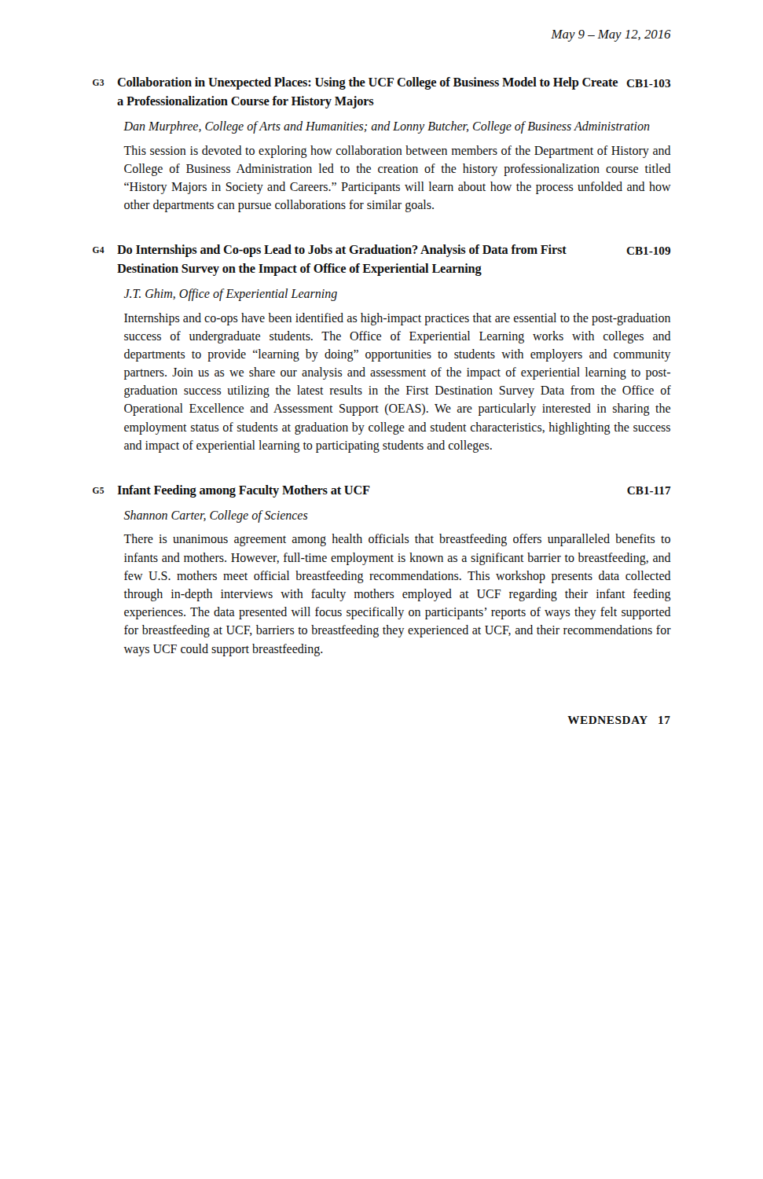May 9 – May 12, 2016
G3
Collaboration in Unexpected Places: Using the UCF College of Business Model to Help Create a Professionalization Course for History Majors
CB1-103
Dan Murphree, College of Arts and Humanities; and Lonny Butcher, College of Business Administration
This session is devoted to exploring how collaboration between members of the Department of History and College of Business Administration led to the creation of the history professionalization course titled “History Majors in Society and Careers.” Participants will learn about how the process unfolded and how other departments can pursue collaborations for similar goals.
G4
Do Internships and Co-ops Lead to Jobs at Graduation? Analysis of Data from First Destination Survey on the Impact of Office of Experiential Learning
CB1-109
J.T. Ghim, Office of Experiential Learning
Internships and co-ops have been identified as high-impact practices that are essential to the post-graduation success of undergraduate students. The Office of Experiential Learning works with colleges and departments to provide “learning by doing” opportunities to students with employers and community partners. Join us as we share our analysis and assessment of the impact of experiential learning to post-graduation success utilizing the latest results in the First Destination Survey Data from the Office of Operational Excellence and Assessment Support (OEAS). We are particularly interested in sharing the employment status of students at graduation by college and student characteristics, highlighting the success and impact of experiential learning to participating students and colleges.
G5
Infant Feeding among Faculty Mothers at UCF
CB1-117
Shannon Carter, College of Sciences
There is unanimous agreement among health officials that breastfeeding offers unparalleled benefits to infants and mothers. However, full-time employment is known as a significant barrier to breastfeeding, and few U.S. mothers meet official breastfeeding recommendations. This workshop presents data collected through in-depth interviews with faculty mothers employed at UCF regarding their infant feeding experiences. The data presented will focus specifically on participants’ reports of ways they felt supported for breastfeeding at UCF, barriers to breastfeeding they experienced at UCF, and their recommendations for ways UCF could support breastfeeding.
WEDNESDAY17